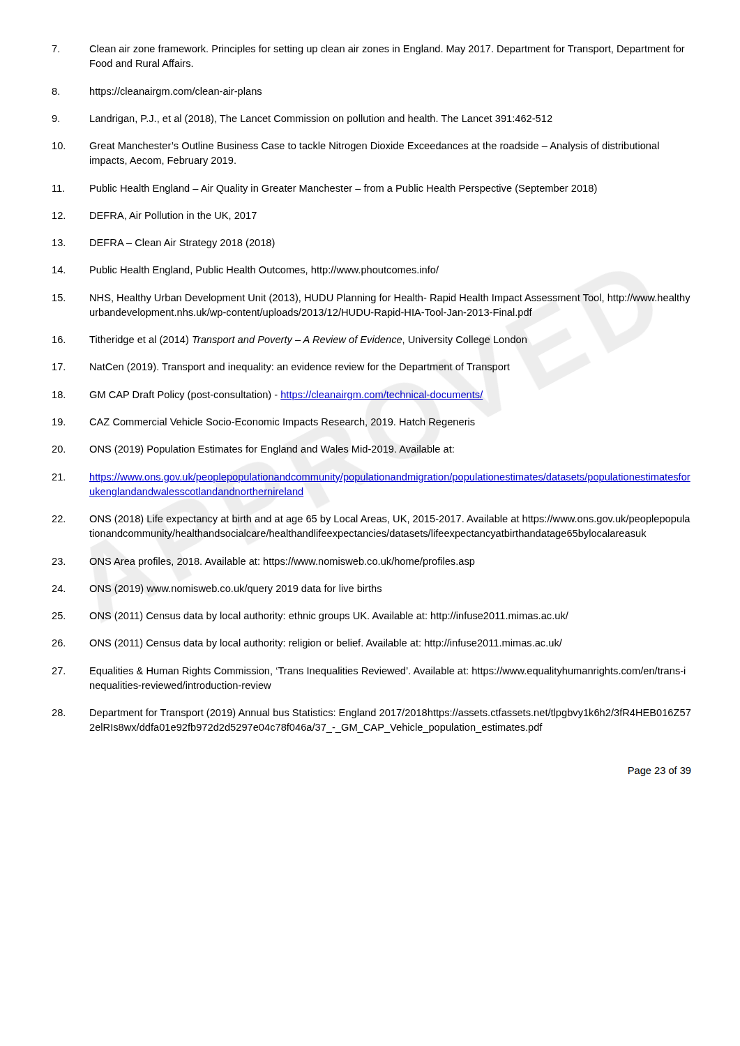APPROVED
7. Clean air zone framework. Principles for setting up clean air zones in England. May 2017. Department for Transport, Department for Food and Rural Affairs.
8. https://cleanairgm.com/clean-air-plans
9. Landrigan, P.J., et al (2018), The Lancet Commission on pollution and health. The Lancet 391:462-512
10. Great Manchester’s Outline Business Case to tackle Nitrogen Dioxide Exceedances at the roadside – Analysis of distributional impacts, Aecom, February 2019.
11. Public Health England – Air Quality in Greater Manchester – from a Public Health Perspective (September 2018)
12. DEFRA, Air Pollution in the UK, 2017
13. DEFRA – Clean Air Strategy 2018 (2018)
14. Public Health England, Public Health Outcomes, http://www.phoutcomes.info/
15. NHS, Healthy Urban Development Unit (2013), HUDU Planning for Health- Rapid Health Impact Assessment Tool, http://www.healthyurbandevelopment.nhs.uk/wp-content/uploads/2013/12/HUDU-Rapid-HIA-Tool-Jan-2013-Final.pdf
16. Titheridge et al (2014) Transport and Poverty – A Review of Evidence, University College London
17. NatCen (2019). Transport and inequality: an evidence review for the Department of Transport
18. GM CAP Draft Policy (post-consultation) - https://cleanairgm.com/technical-documents/
19. CAZ Commercial Vehicle Socio-Economic Impacts Research, 2019. Hatch Regeneris
20. ONS (2019) Population Estimates for England and Wales Mid-2019. Available at:
21. https://www.ons.gov.uk/peoplepopulationandcommunity/populationandmigration/populationestimates/datasets/populationestimatesforukenglandandwalesscotlandandnorthernireland
22. ONS (2018) Life expectancy at birth and at age 65 by Local Areas, UK, 2015-2017. Available at https://www.ons.gov.uk/peoplepopulationandcommunity/healthandsocialcare/healthandlifeexpectancies/datasets/lifeexpectancyatbirthandatage65bylocalareasuk
23. ONS Area profiles, 2018. Available at: https://www.nomisweb.co.uk/home/profiles.asp
24. ONS (2019) www.nomisweb.co.uk/query 2019 data for live births
25. ONS (2011) Census data by local authority: ethnic groups UK. Available at: http://infuse2011.mimas.ac.uk/
26. ONS (2011) Census data by local authority: religion or belief. Available at: http://infuse2011.mimas.ac.uk/
27. Equalities & Human Rights Commission, ‘Trans Inequalities Reviewed’. Available at: https://www.equalityhumanrights.com/en/trans-inequalities-reviewed/introduction-review
28. Department for Transport (2019) Annual bus Statistics: England 2017/2018https://assets.ctfassets.net/tlpgbvy1k6h2/3fR4HEB016Z572elRIs8wx/ddfa01e92fb972d2d5297e04c78f046a/37_-_GM_CAP_Vehicle_population_estimates.pdf
Page 23 of 39